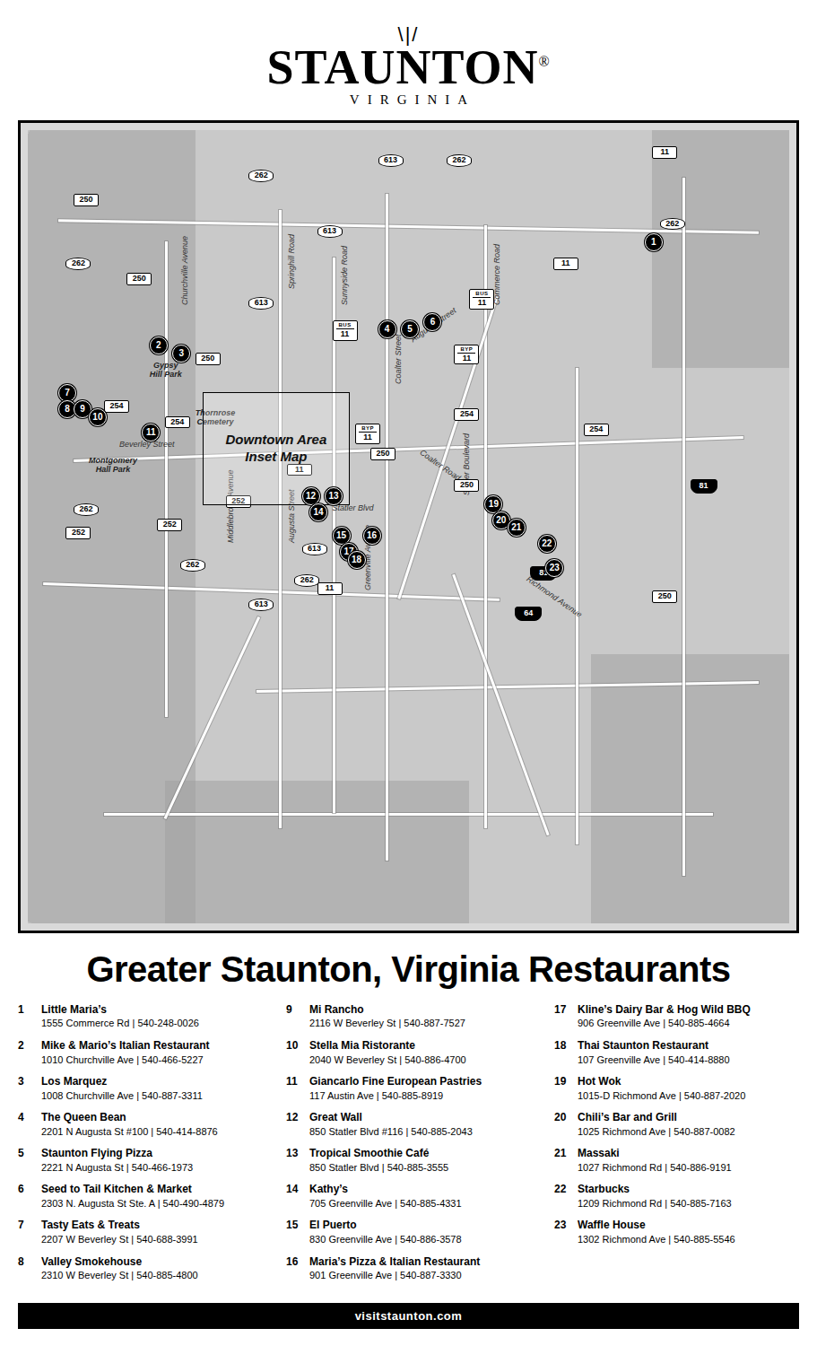\|/
STAUNTON®
VIRGINIA
Churchville Avenue
Springhill Road
Augusta Street
Sunnyside Road
Coalter Street
Commerce Road
Statler Boulevard
Greenville Avenue
Middlebrook Avenue
Augusta Street
Coalter Road
Beverley Street
Statler Blvd
Richmond Avenue
613
262
11
262
250
613
262
262
250
11
613
11
11
250
11
254
254
254
254
11
250
11
252
250
252
252
262
262
262
613
613
11
81
81
64
250
Gypsy
Hill Park
Thornrose
Cemetery
Montgomery
Hall Park
Downtown Area
Inset Map
1
2
3
4
5
6
7
8
9
10
11
12
13
14
15
16
17
18
19
20
21
22
23
Greater Staunton, Virginia Restaurants
1
Little Maria’s
1555 Commerce Rd | 540-248-0026
2
Mike & Mario’s Italian Restaurant
1010 Churchville Ave | 540-466-5227
3
Los Marquez
1008 Churchville Ave | 540-887-3311
4
The Queen Bean
2201 N Augusta St #100 | 540-414-8876
5
Staunton Flying Pizza
2221 N Augusta St | 540-466-1973
6
Seed to Tail Kitchen & Market
2303 N. Augusta St Ste. A | 540-490-4879
7
Tasty Eats & Treats
2207 W Beverley St | 540-688-3991
8
Valley Smokehouse
2310 W Beverley St | 540-885-4800
9
Mi Rancho
2116 W Beverley St | 540-887-7527
10
Stella Mia Ristorante
2040 W Beverley St | 540-886-4700
11
Giancarlo Fine European Pastries
117 Austin Ave | 540-885-8919
12
Great Wall
850 Statler Blvd #116 | 540-885-2043
13
Tropical Smoothie Café
850 Statler Blvd | 540-885-3555
14
Kathy’s
705 Greenville Ave | 540-885-4331
15
El Puerto
830 Greenville Ave | 540-886-3578
16
Maria’s Pizza & Italian Restaurant
901 Greenville Ave | 540-887-3330
17
Kline’s Dairy Bar & Hog Wild BBQ
906 Greenville Ave | 540-885-4664
18
Thai Staunton Restaurant
107 Greenville Ave | 540-414-8880
19
Hot Wok
1015-D Richmond Ave | 540-887-2020
20
Chili’s Bar and Grill
1025 Richmond Ave | 540-887-0082
21
Massaki
1027 Richmond Rd | 540-886-9191
22
Starbucks
1209 Richmond Rd | 540-885-7163
23
Waffle House
1302 Richmond Ave | 540-885-5546
visitstaunton.com